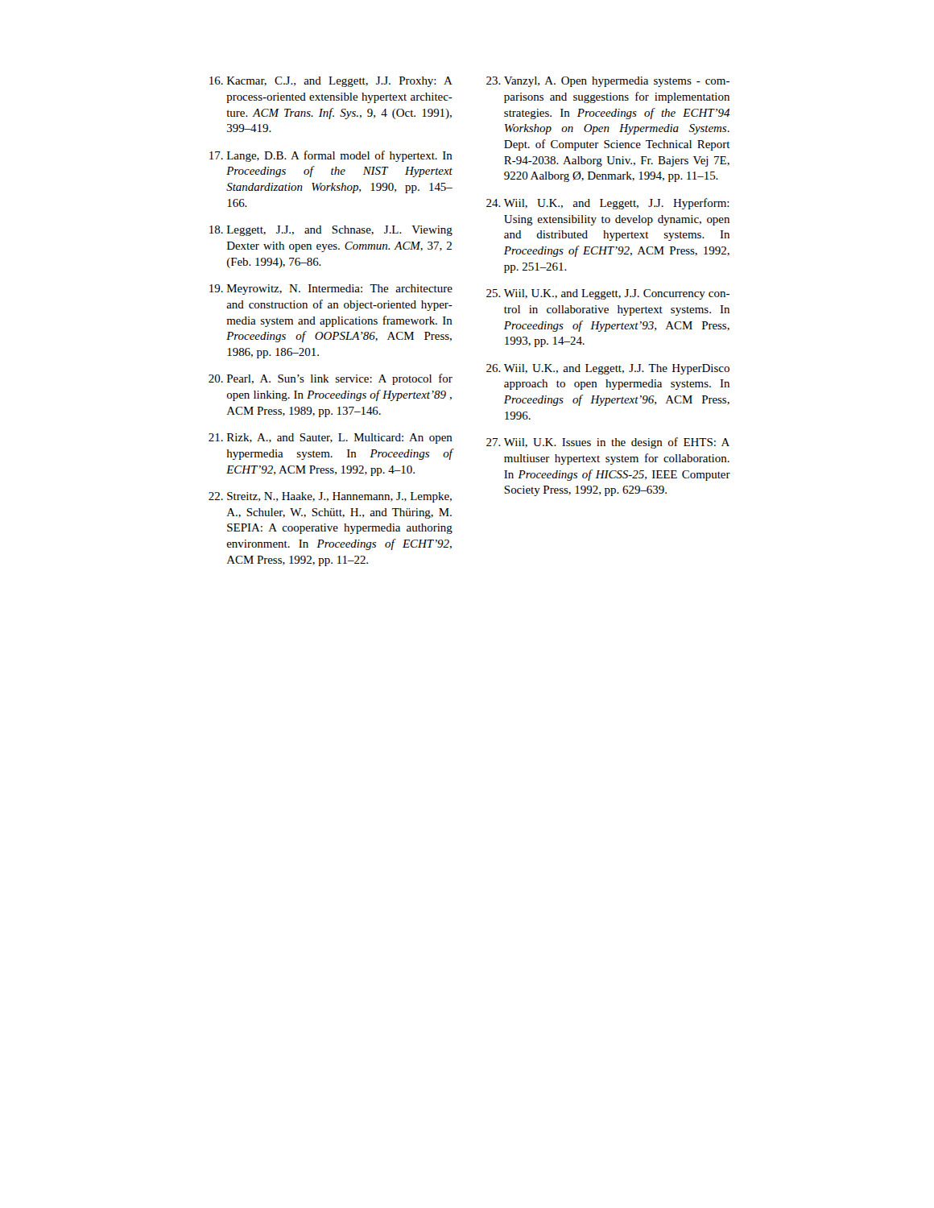16. Kacmar, C.J., and Leggett, J.J. Proxhy: A process-oriented extensible hypertext architecture. ACM Trans. Inf. Sys., 9, 4 (Oct. 1991), 399–419.
17. Lange, D.B. A formal model of hypertext. In Proceedings of the NIST Hypertext Standardization Workshop, 1990, pp. 145–166.
18. Leggett, J.J., and Schnase, J.L. Viewing Dexter with open eyes. Commun. ACM, 37, 2 (Feb. 1994), 76–86.
19. Meyrowitz, N. Intermedia: The architecture and construction of an object-oriented hypermedia system and applications framework. In Proceedings of OOPSLA’86, ACM Press, 1986, pp. 186–201.
20. Pearl, A. Sun’s link service: A protocol for open linking. In Proceedings of Hypertext’89 , ACM Press, 1989, pp. 137–146.
21. Rizk, A., and Sauter, L. Multicard: An open hypermedia system. In Proceedings of ECHT’92, ACM Press, 1992, pp. 4–10.
22. Streitz, N., Haake, J., Hannemann, J., Lempke, A., Schuler, W., Schütt, H., and Thüring, M. SEPIA: A cooperative hypermedia authoring environment. In Proceedings of ECHT’92, ACM Press, 1992, pp. 11–22.
23. Vanzyl, A. Open hypermedia systems - comparisons and suggestions for implementation strategies. In Proceedings of the ECHT’94 Workshop on Open Hypermedia Systems. Dept. of Computer Science Technical Report R-94-2038. Aalborg Univ., Fr. Bajers Vej 7E, 9220 Aalborg Ø, Denmark, 1994, pp. 11–15.
24. Wiil, U.K., and Leggett, J.J. Hyperform: Using extensibility to develop dynamic, open and distributed hypertext systems. In Proceedings of ECHT’92, ACM Press, 1992, pp. 251–261.
25. Wiil, U.K., and Leggett, J.J. Concurrency control in collaborative hypertext systems. In Proceedings of Hypertext’93, ACM Press, 1993, pp. 14–24.
26. Wiil, U.K., and Leggett, J.J. The HyperDisco approach to open hypermedia systems. In Proceedings of Hypertext’96, ACM Press, 1996.
27. Wiil, U.K. Issues in the design of EHTS: A multiuser hypertext system for collaboration. In Proceedings of HICSS-25, IEEE Computer Society Press, 1992, pp. 629–639.